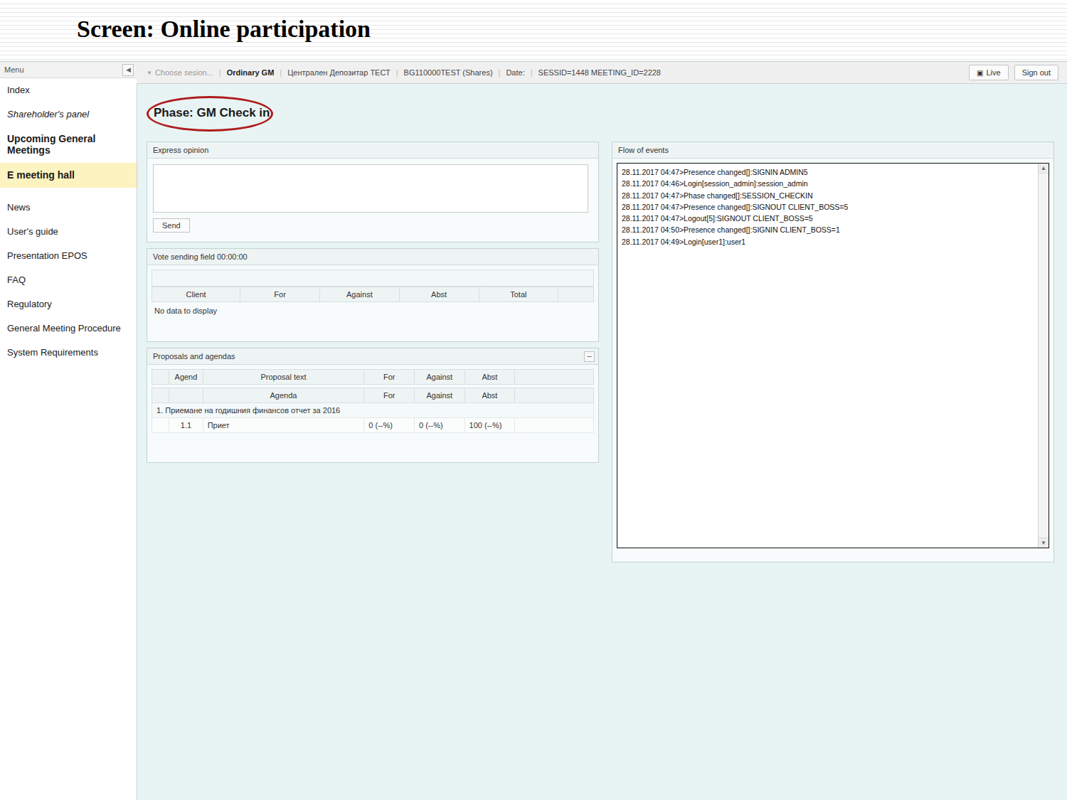Screen: Online participation
Menu◀
Index
Shareholder's panel
Upcoming General Meetings
E meeting hall
News
User's guide
Presentation EPOS
FAQ
Regulatory
General Meeting Procedure
System Requirements
▼Choose sesion...
| Ordinary GM | Централен Депозитар ТЕСТ | BG110000TEST (Shares) | Date: | SESSID=1448 MEETING_ID=2228
▣Live Sign out
Phase: GM Check in
Express opinion
Send
Vote sending field 00:00:00
| Client | For | Against | Abst | Total | |
| --- | --- | --- | --- | --- | --- |
No data to display
Proposals and agendas–
| | Agend | Proposal text | For | Against | Abst | |
| --- | --- | --- | --- | --- | --- | --- |
| | | Agenda | For | Against | Abst | |
| --- | --- | --- | --- | --- | --- | --- |
| 1. Приемане на годишния финансов отчет за 2016 |
| | 1.1 | Приет | 0 (--%) | 0 (--%) | 100 (--%) | |
Flow of events
28.11.2017 04:47>Presence changed[]:SIGNIN ADMIN5
28.11.2017 04:46>Login[session_admin]:session_admin
28.11.2017 04:47>Phase changed[]:SESSION_CHECKIN
28.11.2017 04:47>Presence changed[]:SIGNOUT CLIENT_BOSS=5
28.11.2017 04:47>Logout[5]:SIGNOUT CLIENT_BOSS=5
28.11.2017 04:50>Presence changed[]:SIGNIN CLIENT_BOSS=1
28.11.2017 04:49>Login[user1]:user1
▲
▼